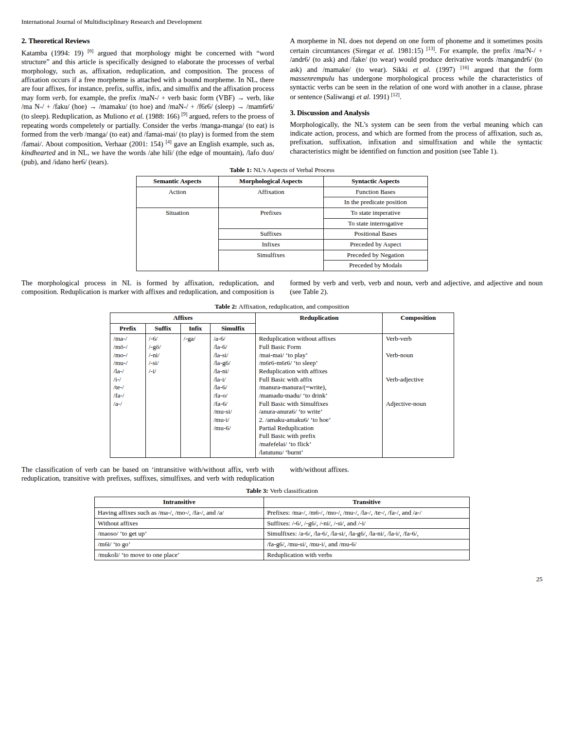International Journal of Multidisciplinary Research and Development
2. Theoretical Reviews
Katamba (1994: 19) [6] argued that morphology might be concerned with “word structure” and this article is specifically designed to elaborate the processes of verbal morphology, such as, affixation, reduplication, and composition. The process of affixation occurs if a free morpheme is attached with a bound morpheme. In NL, there are four affixes, for instance, prefix, suffix, infix, and simulfix and the affixation process may form verb, for example, the prefix /maN-/ + verb basic form (VBF) → verb, like /ma N-/ + /faku/ (hoe) → /mamaku/ (to hoe) and /maN-/ + /f6r6/ (sleep) → /mam6r6/ (to sleep). Reduplication, as Muliono et al. (1988: 166) [9] argued, refers to the proess of repeating words compeletely or partially. Consider the verbs /manga-manga/ (to eat) is formed from the verb /manga/ (to eat) and /famai-mai/ (to play) is formed from the stem /famai/. About composition, Verhaar (2001: 154) [4] gave an English example, such as, kindhearted and in NL, we have the words /ahe hili/ (the edge of mountain), /lafo duo/ (pub), and /idano her6/ (tears).
A morpheme in NL does not depend on one form of phoneme and it sometimes posits certain circumtances (Siregar et al. 1981:15) [13]. For example, the prefix /ma/N-/ + /andr6/ (to ask) and /fake/ (to wear) would produce derivative words /mangandr6/ (to ask) and /mamake/ (to wear). Sikki et al. (1997) [16] argued that the form massenrempulu has undergone morphological process while the characteristics of syntactic verbs can be seen in the relation of one word with another in a clause, phrase or sentence (Saliwangi et al. 1991) [12].
3. Discussion and Analysis
Morphologically, the NL’s system can be seen from the verbal meaning which can indicate action, process, and which are formed from the process of affixation, such as, prefixation, suffixation, infixation and simulfixation and while the syntactic characteristics might be identified on function and position (see Table 1).
Table 1: NL’s Aspects of Verbal Process
| Semantic Aspects | Morphological Aspects | Syntactic Aspects |
| --- | --- | --- |
| Action | Affixation | Function Bases |
| In the predicate position |
| Situation | Prefixes | To state imperative |
| To state interrogative |
| Suffixes | Positional Bases |
| Infixes | Preceded by Aspect |
| Simulfixes | Preceded by Negation |
| Preceded by Modals |
The morphological process in NL is formed by affixation, reduplication, and composition. Reduplication is marker with affixes and reduplication, and composition is formed by verb and verb, verb and noun, verb and adjective, and adjective and noun (see Table 2).
Table 2: Affixation, reduplication, and composition
| Affixes | Reduplication | Composition |
| --- | --- | --- |
| Prefix | Suffix | Infix | Simulfix |
| /ma-/ /mö-/ /mo-/ /mu-/ /la-/ /i-/ /te-/ /fa-/ /a-/ | /-6/ /-gö/ /-ni/ /-si/ /-i/ | /-ga/ | /a-6/ /la-6/ /la-si/ /la-g6/ /la-ni/ /la-i/ /la-6/ /fa-o/ /fa-6/ /mu-si/ /mu-i/ /mu-6/ | Reduplication without affixes Full Basic Form /mai-mai/ ‘to play’ /m6r6-m6r6/ ‘to sleep’ Reduplication with affixes Full Basic with affix /manura-manura/(=write), /mamadu-madu/ ‘to drink’ Full Basic with Simulfixes /anura-anura6/ ‘to write’ 2. /amaku-amaku6/ ‘to hoe’ Partial Reduplication Full Basic with prefix /mafefelai/ ‘to flick’ /latutunu/ ‘burnt’ | Verb-verb Verb-noun Verb-adjective Adjective-noun |
The classification of verb can be based on ‘intransitive with/without affix, verb with reduplication, transitive with prefixes, suffixes, simulfixes, and verb with reduplication with/without affixes.
Table 3: Verb classification
| Intransitive | Transitive |
| --- | --- |
| Having affixes such as /ma-/, /mo-/, /fa-/, and /a/ | Prefixes: /ma-/, /m6-/, /mo-/, /mu-/, /la-/, /te-/, /fa-/, and /a-/ |
| Without affixes | Suffixes: /-6/, /-g6/, /-ni/, /-si/, and /-i/ |
| /maoso/ ‘to get up’ | Simulfixes: /a-6/, /la-6/, /la-si/, /la-g6/, /la-ni/, /la-i/, /fa-6/, |
| /m6i/ ‘to go’ | /fa-g6/, /mu-si/, /mu-i/, and /mu-6/ |
| /mukoli/ ‘to move to one place’ | Reduplication with verbs |
25